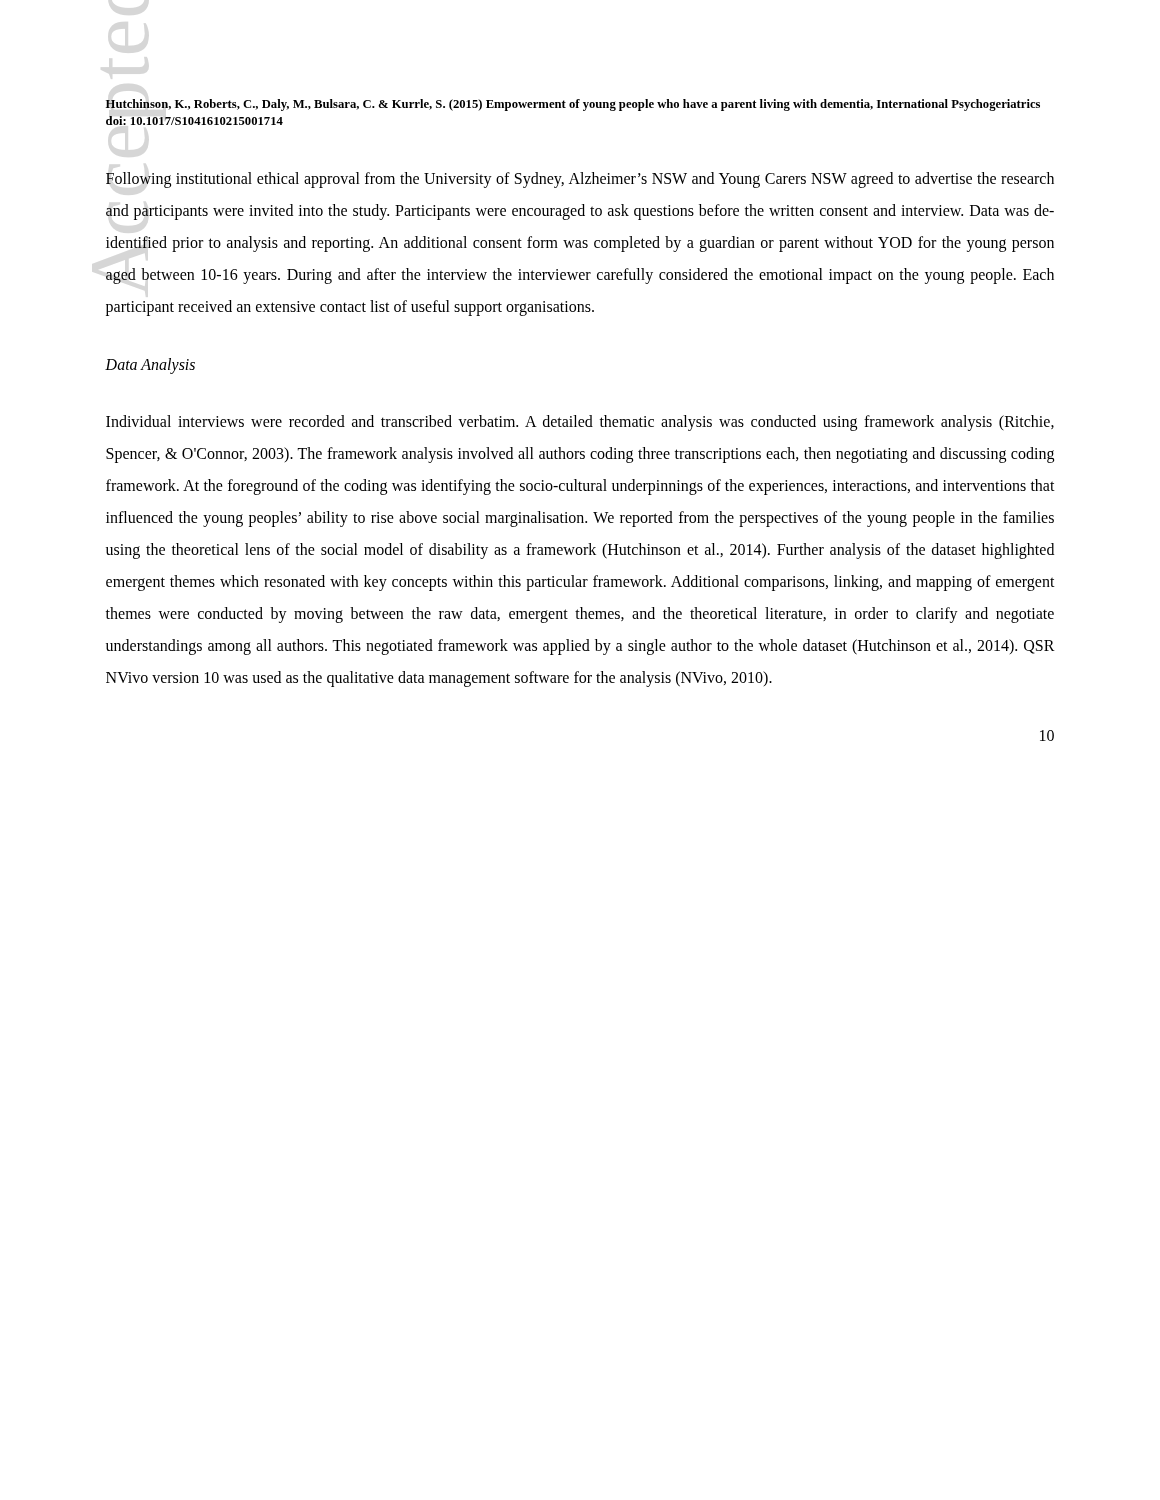Accepted manuscript
Hutchinson, K., Roberts, C., Daly, M., Bulsara, C. & Kurrle, S. (2015) Empowerment of young people who have a parent living with dementia, International Psychogeriatrics doi: 10.1017/S1041610215001714
Following institutional ethical approval from the University of Sydney, Alzheimer’s NSW and Young Carers NSW agreed to advertise the research and participants were invited into the study. Participants were encouraged to ask questions before the written consent and interview. Data was de-identified prior to analysis and reporting. An additional consent form was completed by a guardian or parent without YOD for the young person aged between 10-16 years. During and after the interview the interviewer carefully considered the emotional impact on the young people. Each participant received an extensive contact list of useful support organisations.
Data Analysis
Individual interviews were recorded and transcribed verbatim. A detailed thematic analysis was conducted using framework analysis (Ritchie, Spencer, & O'Connor, 2003). The framework analysis involved all authors coding three transcriptions each, then negotiating and discussing coding framework. At the foreground of the coding was identifying the socio-cultural underpinnings of the experiences, interactions, and interventions that influenced the young peoples’ ability to rise above social marginalisation. We reported from the perspectives of the young people in the families using the theoretical lens of the social model of disability as a framework (Hutchinson et al., 2014). Further analysis of the dataset highlighted emergent themes which resonated with key concepts within this particular framework. Additional comparisons, linking, and mapping of emergent themes were conducted by moving between the raw data, emergent themes, and the theoretical literature, in order to clarify and negotiate understandings among all authors. This negotiated framework was applied by a single author to the whole dataset (Hutchinson et al., 2014). QSR NVivo version 10 was used as the qualitative data management software for the analysis (NVivo, 2010).
10